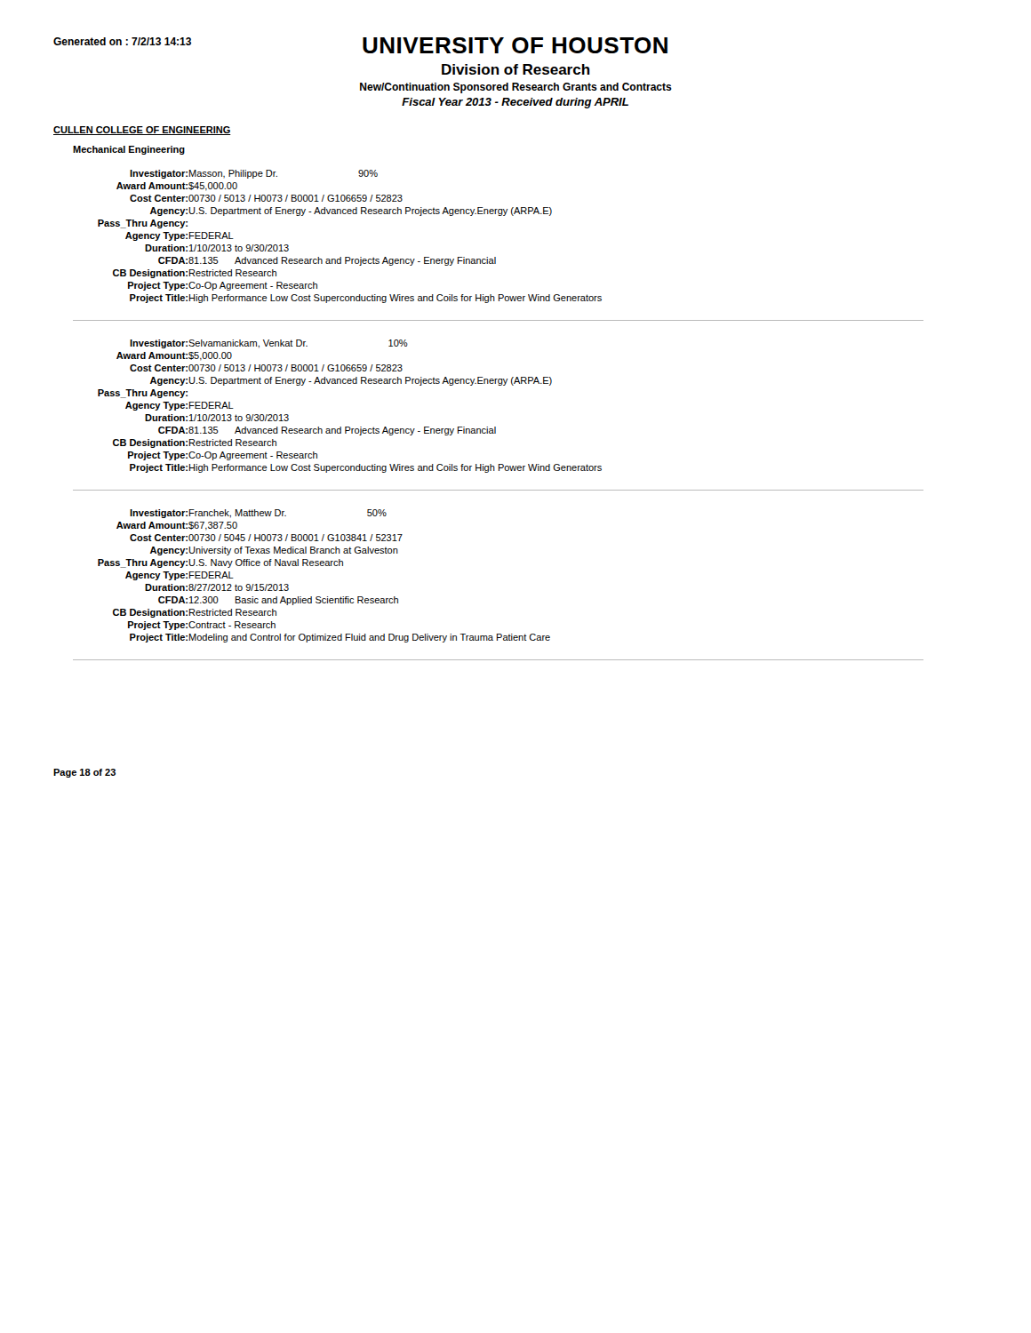Generated on : 7/2/13 14:13
UNIVERSITY OF HOUSTON
Division of Research
New/Continuation Sponsored Research Grants and Contracts
Fiscal Year 2013 - Received during APRIL
CULLEN COLLEGE OF ENGINEERING
Mechanical Engineering
| Investigator: | Masson, Philippe Dr. 90% |
| Award Amount: | $45,000.00 |
| Cost Center: | 00730 / 5013 / H0073 / B0001 / G106659 / 52823 |
| Agency: | U.S. Department of Energy - Advanced Research Projects Agency.Energy (ARPA.E) |
| Pass_Thru Agency: | |
| Agency Type: | FEDERAL |
| Duration: | 1/10/2013 to 9/30/2013 |
| CFDA: | 81.135 Advanced Research and Projects Agency - Energy Financial |
| CB Designation: | Restricted Research |
| Project Type: | Co-Op Agreement - Research |
| Project Title: | High Performance Low Cost Superconducting Wires and Coils for High Power Wind Generators |
| Investigator: | Selvamanickam, Venkat Dr. 10% |
| Award Amount: | $5,000.00 |
| Cost Center: | 00730 / 5013 / H0073 / B0001 / G106659 / 52823 |
| Agency: | U.S. Department of Energy - Advanced Research Projects Agency.Energy (ARPA.E) |
| Pass_Thru Agency: | |
| Agency Type: | FEDERAL |
| Duration: | 1/10/2013 to 9/30/2013 |
| CFDA: | 81.135 Advanced Research and Projects Agency - Energy Financial |
| CB Designation: | Restricted Research |
| Project Type: | Co-Op Agreement - Research |
| Project Title: | High Performance Low Cost Superconducting Wires and Coils for High Power Wind Generators |
| Investigator: | Franchek, Matthew Dr. 50% |
| Award Amount: | $67,387.50 |
| Cost Center: | 00730 / 5045 / H0073 / B0001 / G103841 / 52317 |
| Agency: | University of Texas Medical Branch at Galveston |
| Pass_Thru Agency: | U.S. Navy Office of Naval Research |
| Agency Type: | FEDERAL |
| Duration: | 8/27/2012 to 9/15/2013 |
| CFDA: | 12.300 Basic and Applied Scientific Research |
| CB Designation: | Restricted Research |
| Project Type: | Contract - Research |
| Project Title: | Modeling and Control for Optimized Fluid and Drug Delivery in Trauma Patient Care |
Page 18 of 23